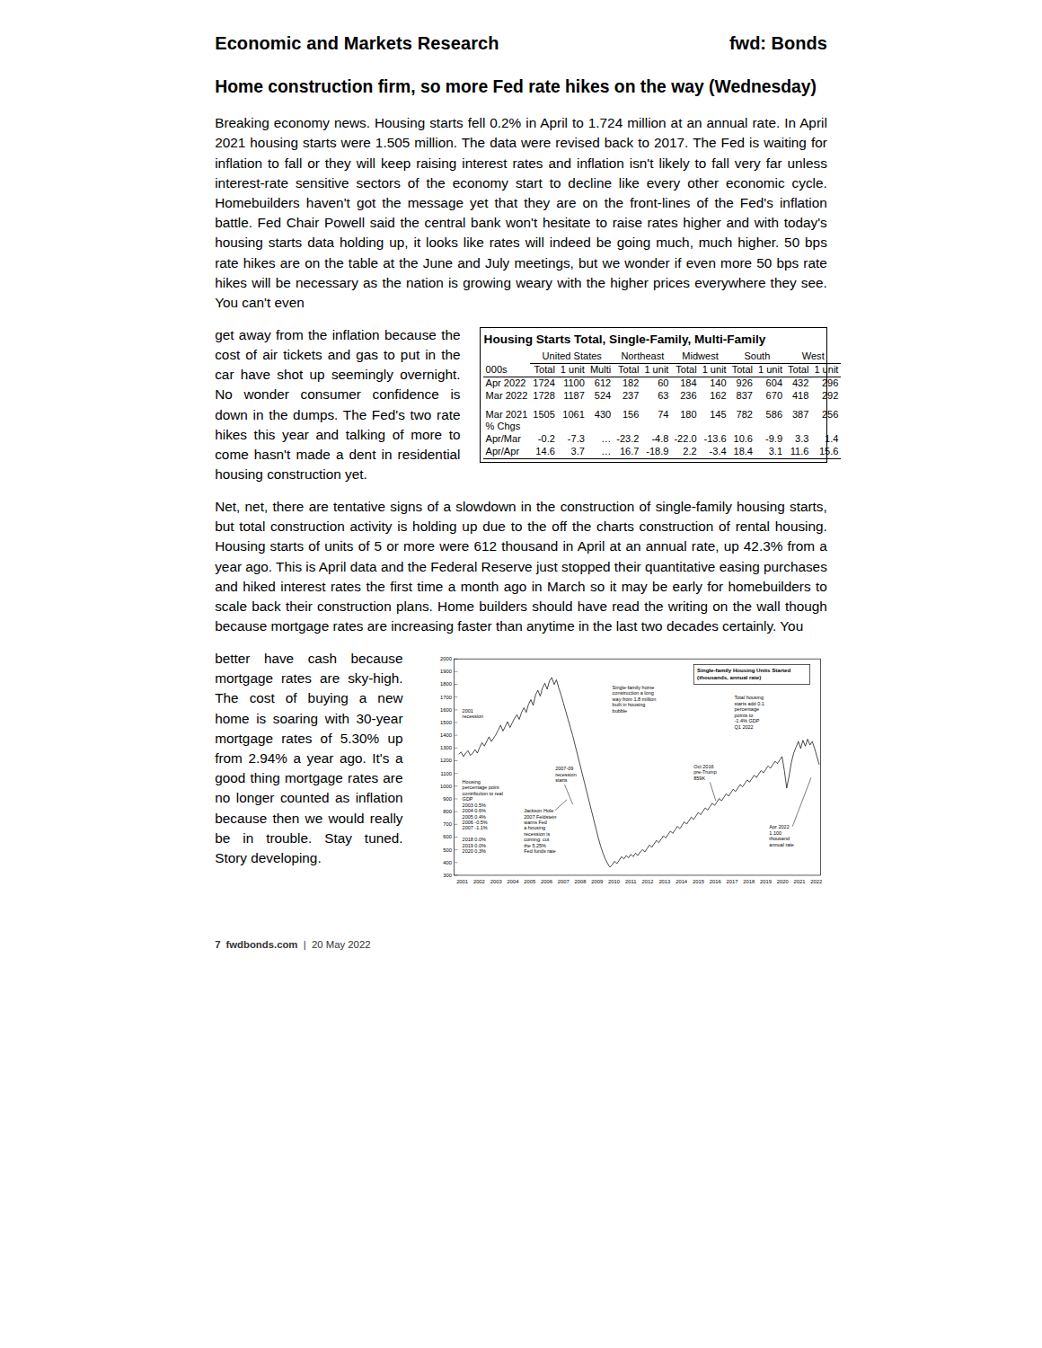Economic and Markets Research
fwd: Bonds
Home construction firm, so more Fed rate hikes on the way (Wednesday)
Breaking economy news. Housing starts fell 0.2% in April to 1.724 million at an annual rate. In April 2021 housing starts were 1.505 million. The data were revised back to 2017. The Fed is waiting for inflation to fall or they will keep raising interest rates and inflation isn't likely to fall very far unless interest-rate sensitive sectors of the economy start to decline like every other economic cycle. Homebuilders haven't got the message yet that they are on the front-lines of the Fed's inflation battle. Fed Chair Powell said the central bank won't hesitate to raise rates higher and with today's housing starts data holding up, it looks like rates will indeed be going much, much higher. 50 bps rate hikes are on the table at the June and July meetings, but we wonder if even more 50 bps rate hikes will be necessary as the nation is growing weary with the higher prices everywhere they see. You can't even
Housing Starts Total, Single-Family, Multi-Family
| | United States | Northeast | Midwest | South | West |
| --- | --- | --- | --- | --- | --- |
| 000s | Total | 1 unit | Multi | Total | 1 unit | Total | 1 unit | Total | 1 unit | Total | 1 unit |
| Apr 2022 | 1724 | 1100 | 612 | 182 | 60 | 184 | 140 | 926 | 604 | 432 | 296 |
| Mar 2022 | 1728 | 1187 | 524 | 237 | 63 | 236 | 162 | 837 | 670 | 418 | 292 |
| Mar 2021 | 1505 | 1061 | 430 | 156 | 74 | 180 | 145 | 782 | 586 | 387 | 256 |
| % Chgs | | | | | | | | | | | |
| Apr/Mar | -0.2 | -7.3 | … | -23.2 | -4.8 | -22.0 | -13.6 | 10.6 | -9.9 | 3.3 | 1.4 |
| Apr/Apr | 14.6 | 3.7 | … | 16.7 | -18.9 | 2.2 | -3.4 | 18.4 | 3.1 | 11.6 | 15.6 |
get away from the inflation because the cost of air tickets and gas to put in the car have shot up seemingly overnight. No wonder consumer confidence is down in the dumps. The Fed's two rate hikes this year and talking of more to come hasn't made a dent in residential housing construction yet.
Net, net, there are tentative signs of a slowdown in the construction of single-family housing starts, but total construction activity is holding up due to the off the charts construction of rental housing. Housing starts of units of 5 or more were 612 thousand in April at an annual rate, up 42.3% from a year ago. This is April data and the Federal Reserve just stopped their quantitative easing purchases and hiked interest rates the first time a month ago in March so it may be early for homebuilders to scale back their construction plans. Home builders should have read the writing on the wall though because mortgage rates are increasing faster than anytime in the last two decades certainly. You
2000 1900 1800 1700 1600 1500 1400 1300 1200 1100 1000 900 800 700 600 500 400 300 2001 2002 2003 2004 2005 2006 2007 2008 2009 2010 2011 2012 2013 2014 2015 2016 2017 2018 2019 2020 2021 2022 Single-family Housing Units Started (thousands, annual rate) 2001 recession Single-family home construction a long way from 1.8 million built in housing bubble Total housing starts add 0.1 percentage points to -1.4% GDP Q1 2022 Housing percentage point contribution to real GDP 2003 0.5% 2004 0.6% 2005 0.4% 2006 -0.5% 2007 -1.1% 2018 0.0% 2019 0.0% 2020 0.3% 2007-09 recession starts Jackson Hole 2007 Feldstein warns Fed a housing recession is coming: cut the 5.25% Fed funds rate Oct 2016 pre-Trump 859K Apr 2022 1.100 thousand annual rate
better have cash because mortgage rates are sky-high. The cost of buying a new home is soaring with 30-year mortgage rates of 5.30% up from 2.94% a year ago. It's a good thing mortgage rates are no longer counted as inflation because then we would really be in trouble. Stay tuned. Story developing.
7 fwdbonds.com | 20 May 2022